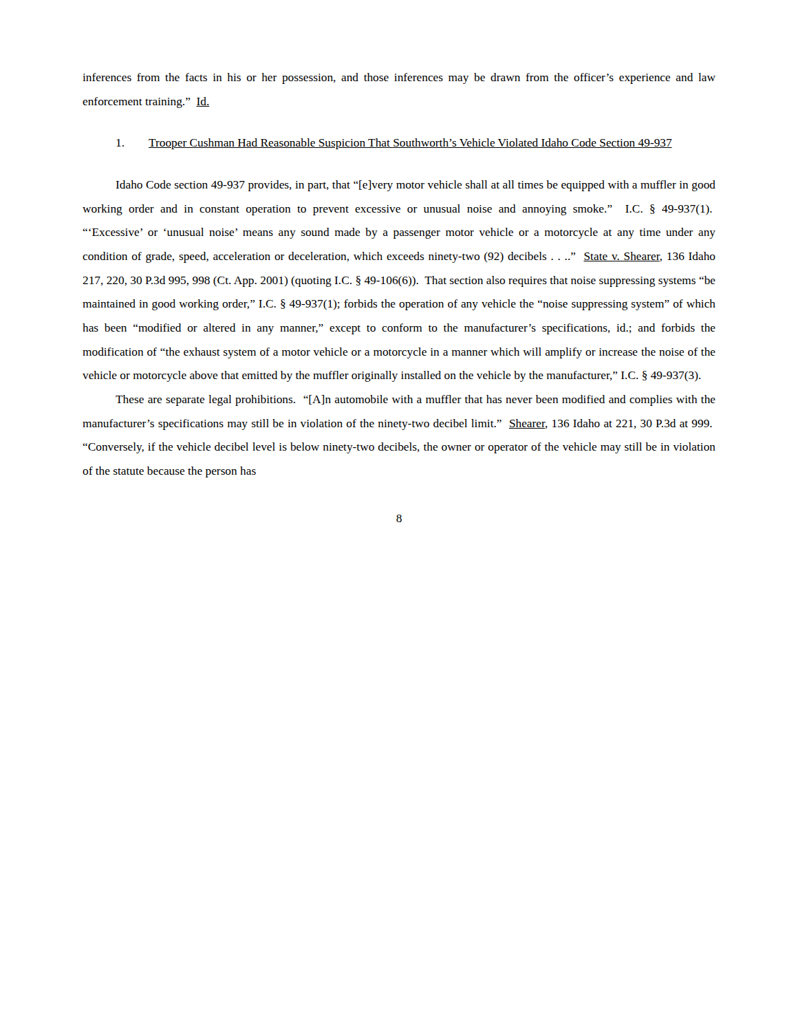inferences from the facts in his or her possession, and those inferences may be drawn from the officer’s experience and law enforcement training.” Id.
1. Trooper Cushman Had Reasonable Suspicion That Southworth’s Vehicle Violated Idaho Code Section 49-937
Idaho Code section 49-937 provides, in part, that “[e]very motor vehicle shall at all times be equipped with a muffler in good working order and in constant operation to prevent excessive or unusual noise and annoying smoke.” I.C. § 49-937(1). “‘Excessive’ or ‘unusual noise’ means any sound made by a passenger motor vehicle or a motorcycle at any time under any condition of grade, speed, acceleration or deceleration, which exceeds ninety-two (92) decibels . . ..” State v. Shearer, 136 Idaho 217, 220, 30 P.3d 995, 998 (Ct. App. 2001) (quoting I.C. § 49-106(6)). That section also requires that noise suppressing systems “be maintained in good working order,” I.C. § 49-937(1); forbids the operation of any vehicle the “noise suppressing system” of which has been “modified or altered in any manner,” except to conform to the manufacturer’s specifications, id.; and forbids the modification of “the exhaust system of a motor vehicle or a motorcycle in a manner which will amplify or increase the noise of the vehicle or motorcycle above that emitted by the muffler originally installed on the vehicle by the manufacturer,” I.C. § 49-937(3).
These are separate legal prohibitions. “[A]n automobile with a muffler that has never been modified and complies with the manufacturer’s specifications may still be in violation of the ninety-two decibel limit.” Shearer, 136 Idaho at 221, 30 P.3d at 999. “Conversely, if the vehicle decibel level is below ninety-two decibels, the owner or operator of the vehicle may still be in violation of the statute because the person has
8